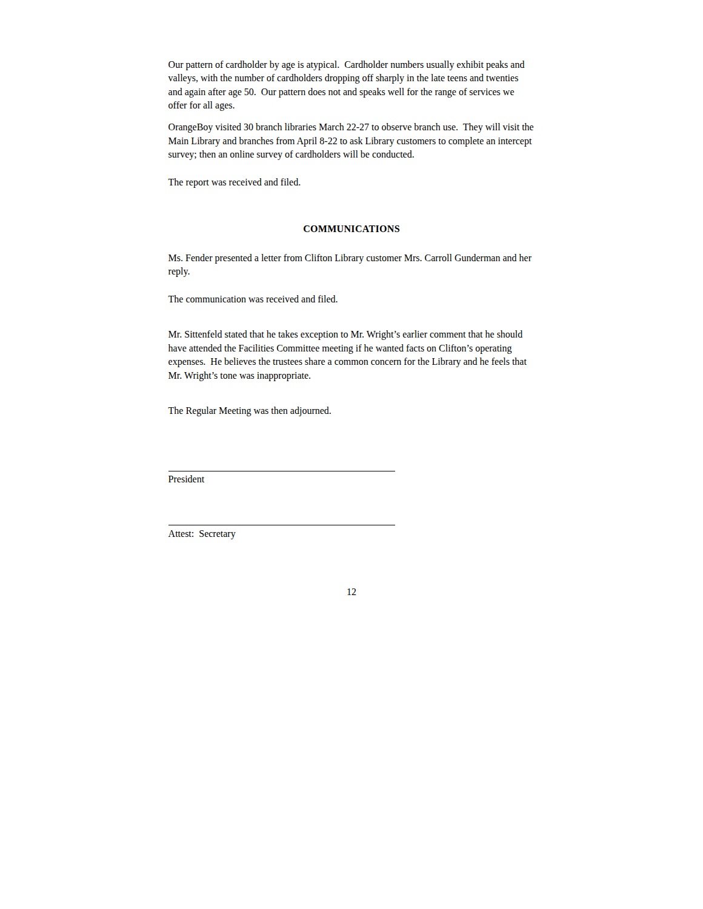Our pattern of cardholder by age is atypical. Cardholder numbers usually exhibit peaks and valleys, with the number of cardholders dropping off sharply in the late teens and twenties and again after age 50. Our pattern does not and speaks well for the range of services we offer for all ages.
OrangeBoy visited 30 branch libraries March 22-27 to observe branch use. They will visit the Main Library and branches from April 8-22 to ask Library customers to complete an intercept survey; then an online survey of cardholders will be conducted.
The report was received and filed.
COMMUNICATIONS
Ms. Fender presented a letter from Clifton Library customer Mrs. Carroll Gunderman and her reply.
The communication was received and filed.
Mr. Sittenfeld stated that he takes exception to Mr. Wright’s earlier comment that he should have attended the Facilities Committee meeting if he wanted facts on Clifton’s operating expenses. He believes the trustees share a common concern for the Library and he feels that Mr. Wright’s tone was inappropriate.
The Regular Meeting was then adjourned.
President
Attest: Secretary
12